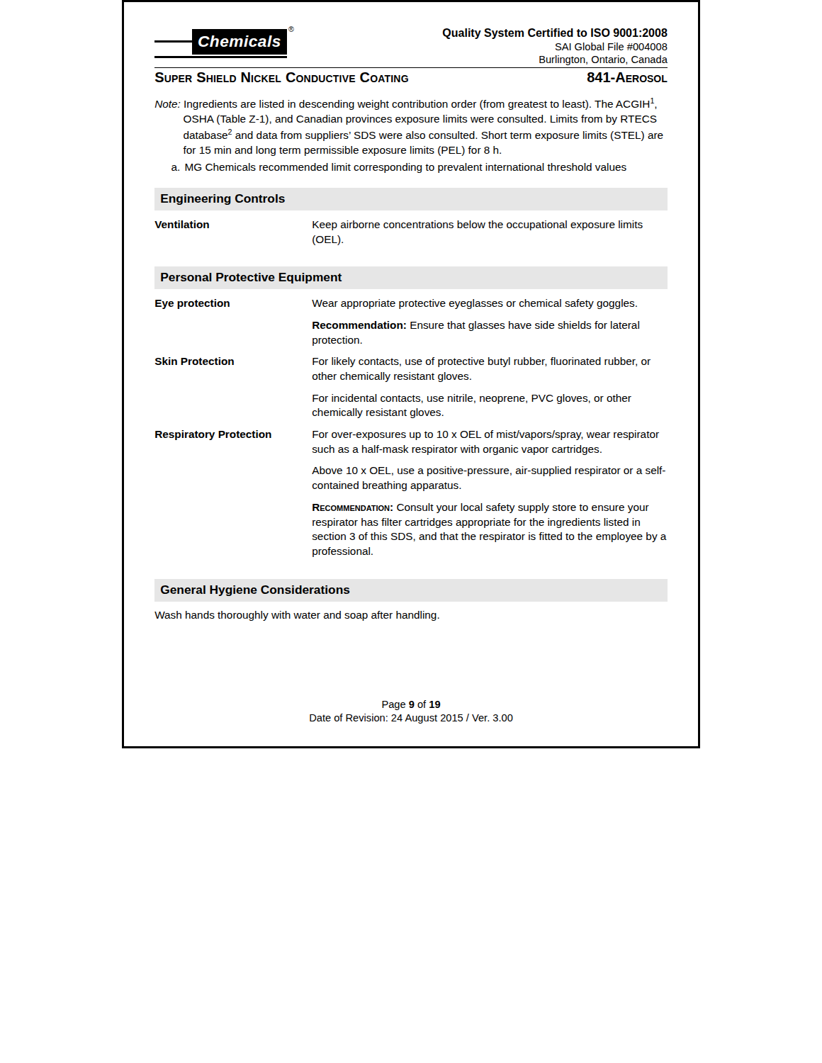®
Chemicals
Quality System Certified to ISO 9001:2008
SAI Global File #004008
Burlington, Ontario, Canada
Super Shield Nickel Conductive Coating
841-Aerosol
Note: Ingredients are listed in descending weight contribution order (from greatest to least). The ACGIH1, OSHA (Table Z-1), and Canadian provinces exposure limits were consulted. Limits from by RTECS database2 and data from suppliers’ SDS were also consulted. Short term exposure limits (STEL) are for 15 min and long term permissible exposure limits (PEL) for 8 h.
MG Chemicals recommended limit corresponding to prevalent international threshold values
Engineering Controls
Ventilation
Keep airborne concentrations below the occupational exposure limits (OEL).
Personal Protective Equipment
Eye protection
Wear appropriate protective eyeglasses or chemical safety goggles.
Recommendation: Ensure that glasses have side shields for lateral protection.
Skin Protection
For likely contacts, use of protective butyl rubber, fluorinated rubber, or other chemically resistant gloves.
For incidental contacts, use nitrile, neoprene, PVC gloves, or other chemically resistant gloves.
Respiratory Protection
For over-exposures up to 10 x OEL of mist/vapors/spray, wear respirator such as a half-mask respirator with organic vapor cartridges.
Above 10 x OEL, use a positive-pressure, air-supplied respirator or a self-contained breathing apparatus.
Recommendation: Consult your local safety supply store to ensure your respirator has filter cartridges appropriate for the ingredients listed in section 3 of this SDS, and that the respirator is fitted to the employee by a professional.
General Hygiene Considerations
Wash hands thoroughly with water and soap after handling.
Page 9 of 19
Date of Revision: 24 August 2015 / Ver. 3.00